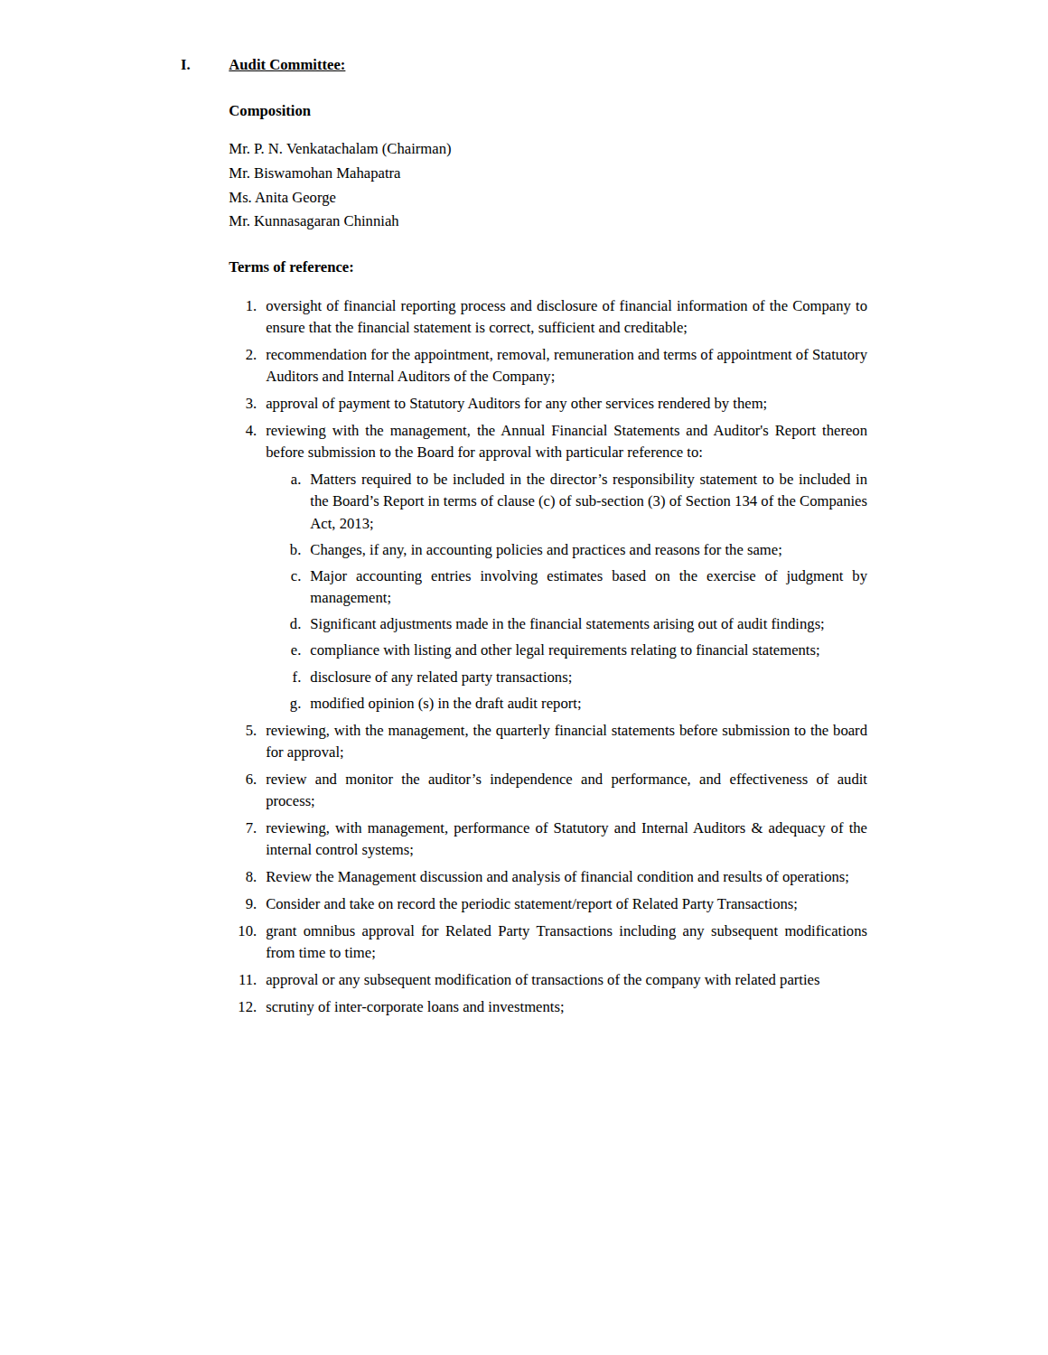I. Audit Committee:
Composition
Mr. P. N. Venkatachalam (Chairman)
Mr. Biswamohan Mahapatra
Ms. Anita George
Mr. Kunnasagaran Chinniah
Terms of reference:
oversight of financial reporting process and disclosure of financial information of the Company to ensure that the financial statement is correct, sufficient and creditable;
recommendation for the appointment, removal, remuneration and terms of appointment of Statutory Auditors and Internal Auditors of the Company;
approval of payment to Statutory Auditors for any other services rendered by them;
reviewing with the management, the Annual Financial Statements and Auditor's Report thereon before submission to the Board for approval with particular reference to:
Matters required to be included in the director’s responsibility statement to be included in the Board’s Report in terms of clause (c) of sub-section (3) of Section 134 of the Companies Act, 2013;
Changes, if any, in accounting policies and practices and reasons for the same;
Major accounting entries involving estimates based on the exercise of judgment by management;
Significant adjustments made in the financial statements arising out of audit findings;
compliance with listing and other legal requirements relating to financial statements;
disclosure of any related party transactions;
modified opinion (s) in the draft audit report;
reviewing, with the management, the quarterly financial statements before submission to the board for approval;
review and monitor the auditor’s independence and performance, and effectiveness of audit process;
reviewing, with management, performance of Statutory and Internal Auditors & adequacy of the internal control systems;
Review the Management discussion and analysis of financial condition and results of operations;
Consider and take on record the periodic statement/report of Related Party Transactions;
grant omnibus approval for Related Party Transactions including any subsequent modifications from time to time;
approval or any subsequent modification of transactions of the company with related parties
scrutiny of inter-corporate loans and investments;